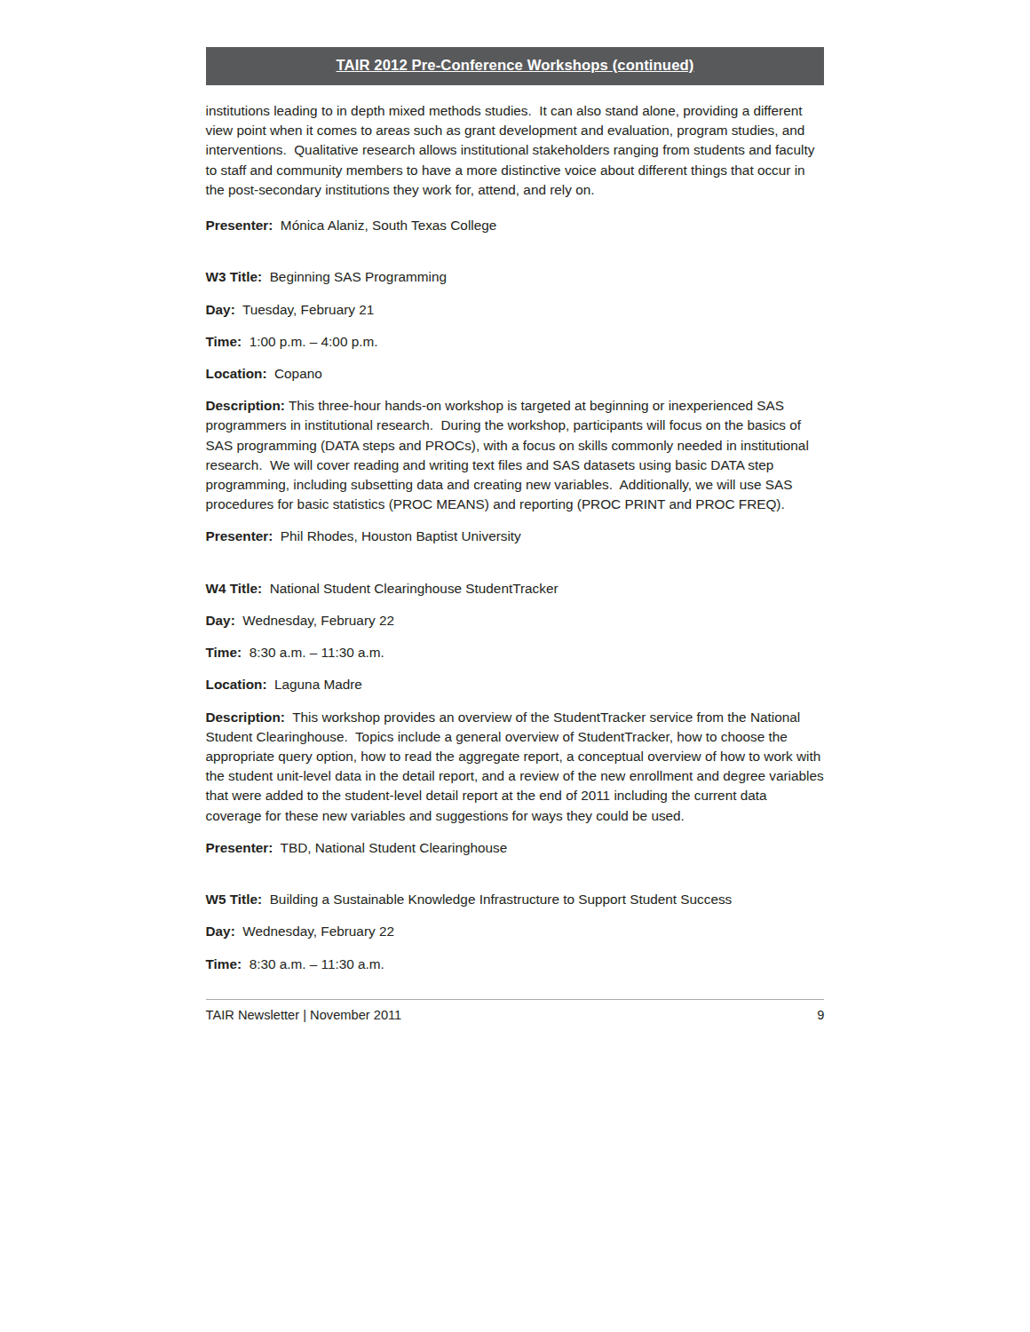TAIR 2012 Pre-Conference Workshops (continued)
institutions leading to in depth mixed methods studies. It can also stand alone, providing a different view point when it comes to areas such as grant development and evaluation, program studies, and interventions. Qualitative research allows institutional stakeholders ranging from students and faculty to staff and community members to have a more distinctive voice about different things that occur in the post-secondary institutions they work for, attend, and rely on.
Presenter: Mónica Alaniz, South Texas College
W3 Title: Beginning SAS Programming
Day: Tuesday, February 21
Time: 1:00 p.m. – 4:00 p.m.
Location: Copano
Description: This three-hour hands-on workshop is targeted at beginning or inexperienced SAS programmers in institutional research. During the workshop, participants will focus on the basics of SAS programming (DATA steps and PROCs), with a focus on skills commonly needed in institutional research. We will cover reading and writing text files and SAS datasets using basic DATA step programming, including subsetting data and creating new variables. Additionally, we will use SAS procedures for basic statistics (PROC MEANS) and reporting (PROC PRINT and PROC FREQ).
Presenter: Phil Rhodes, Houston Baptist University
W4 Title: National Student Clearinghouse StudentTracker
Day: Wednesday, February 22
Time: 8:30 a.m. – 11:30 a.m.
Location: Laguna Madre
Description: This workshop provides an overview of the StudentTracker service from the National Student Clearinghouse. Topics include a general overview of StudentTracker, how to choose the appropriate query option, how to read the aggregate report, a conceptual overview of how to work with the student unit-level data in the detail report, and a review of the new enrollment and degree variables that were added to the student-level detail report at the end of 2011 including the current data coverage for these new variables and suggestions for ways they could be used.
Presenter: TBD, National Student Clearinghouse
W5 Title: Building a Sustainable Knowledge Infrastructure to Support Student Success
Day: Wednesday, February 22
Time: 8:30 a.m. – 11:30 a.m.
TAIR Newsletter | November 2011
9